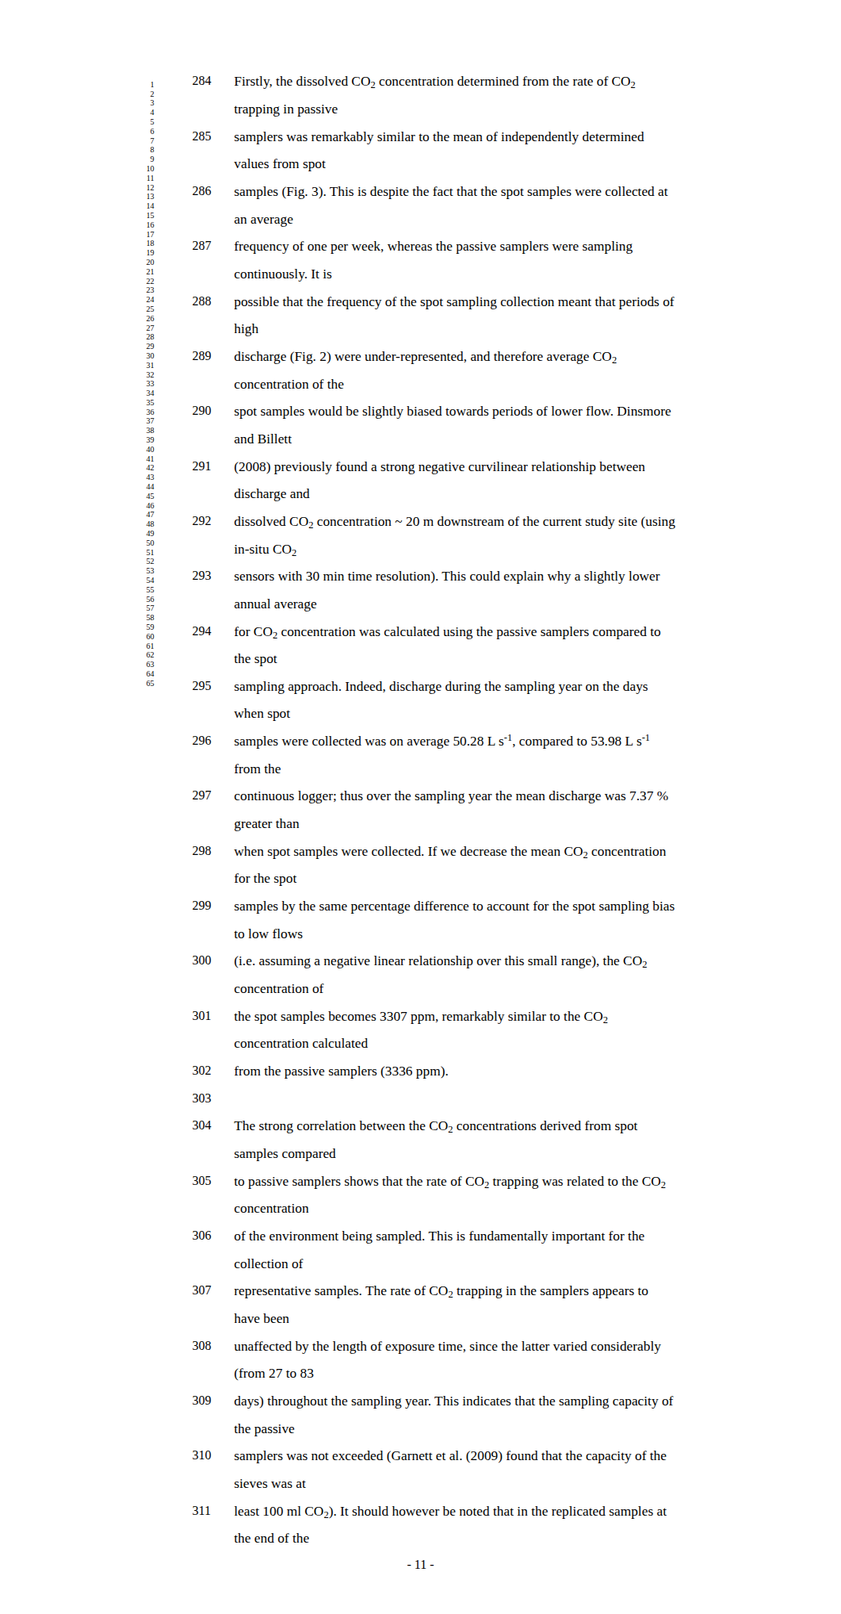12345 678910 1112131415 1617181920 2122232425 2627282930 3132333435 3637383940 4142434445 4647484950 5152535455 5657585960 6162636465
284 Firstly, the dissolved CO2 concentration determined from the rate of CO2 trapping in passive
285 samplers was remarkably similar to the mean of independently determined values from spot
286 samples (Fig. 3). This is despite the fact that the spot samples were collected at an average
287 frequency of one per week, whereas the passive samplers were sampling continuously. It is
288 possible that the frequency of the spot sampling collection meant that periods of high
289 discharge (Fig. 2) were under-represented, and therefore average CO2 concentration of the
290 spot samples would be slightly biased towards periods of lower flow. Dinsmore and Billett
291(2008) previously found a strong negative curvilinear relationship between discharge and
292 dissolved CO2 concentration ~ 20 m downstream of the current study site (using in-situ CO2
293 sensors with 30 min time resolution). This could explain why a slightly lower annual average
294 for CO2 concentration was calculated using the passive samplers compared to the spot
295 sampling approach. Indeed, discharge during the sampling year on the days when spot
296 samples were collected was on average 50.28 L s-1, compared to 53.98 L s-1 from the
297 continuous logger; thus over the sampling year the mean discharge was 7.37 % greater than
298 when spot samples were collected. If we decrease the mean CO2 concentration for the spot
299 samples by the same percentage difference to account for the spot sampling bias to low flows
300(i.e. assuming a negative linear relationship over this small range), the CO2 concentration of
301 the spot samples becomes 3307 ppm, remarkably similar to the CO2 concentration calculated
302 from the passive samplers (3336 ppm).
303
304 The strong correlation between the CO2 concentrations derived from spot samples compared
305 to passive samplers shows that the rate of CO2 trapping was related to the CO2 concentration
306 of the environment being sampled. This is fundamentally important for the collection of
307 representative samples. The rate of CO2 trapping in the samplers appears to have been
308 unaffected by the length of exposure time, since the latter varied considerably (from 27 to 83
309 days) throughout the sampling year. This indicates that the sampling capacity of the passive
310 samplers was not exceeded (Garnett et al. (2009) found that the capacity of the sieves was at
311 least 100 ml CO2). It should however be noted that in the replicated samples at the end of the
- 11 -